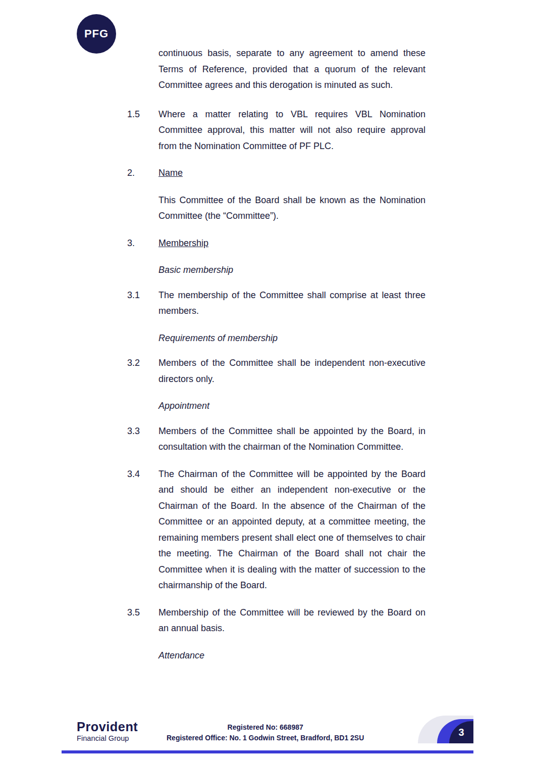PFG
continuous basis, separate to any agreement to amend these Terms of Reference, provided that a quorum of the relevant Committee agrees and this derogation is minuted as such.
1.5
Where a matter relating to VBL requires VBL Nomination Committee approval, this matter will not also require approval from the Nomination Committee of PF PLC.
2.
Name
This Committee of the Board shall be known as the Nomination Committee (the “Committee”).
3.
Membership
Basic membership
3.1
The membership of the Committee shall comprise at least three members.
Requirements of membership
3.2
Members of the Committee shall be independent non-executive directors only.
Appointment
3.3
Members of the Committee shall be appointed by the Board, in consultation with the chairman of the Nomination Committee.
3.4
The Chairman of the Committee will be appointed by the Board and should be either an independent non-executive or the Chairman of the Board. In the absence of the Chairman of the Committee or an appointed deputy, at a committee meeting, the remaining members present shall elect one of themselves to chair the meeting. The Chairman of the Board shall not chair the Committee when it is dealing with the matter of succession to the chairmanship of the Board.
3.5
Membership of the Committee will be reviewed by the Board on an annual basis.
Attendance
Provident Financial Group
Registered No: 668987
Registered Office: No. 1 Godwin Street, Bradford, BD1 2SU
3